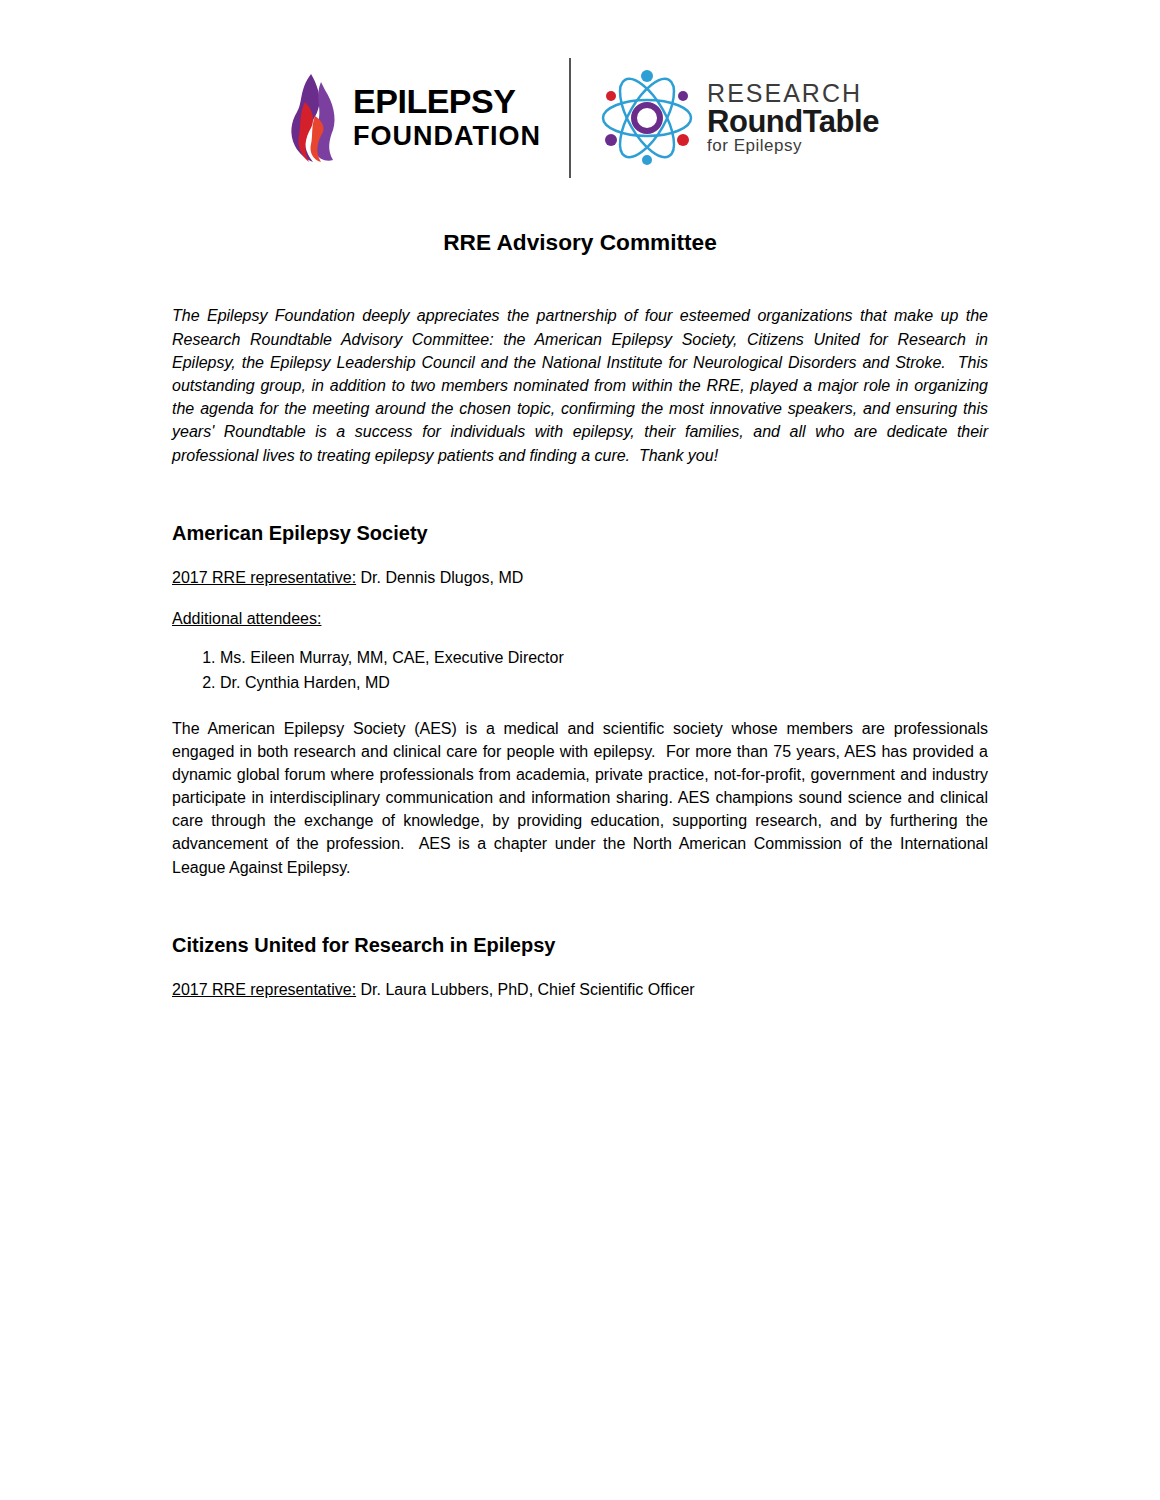EPILEPSY
FOUNDATION
RESEARCH
RoundTable
for Epilepsy
RRE Advisory Committee
The Epilepsy Foundation deeply appreciates the partnership of four esteemed organizations that make up the Research Roundtable Advisory Committee: the American Epilepsy Society, Citizens United for Research in Epilepsy, the Epilepsy Leadership Council and the National Institute for Neurological Disorders and Stroke. This outstanding group, in addition to two members nominated from within the RRE, played a major role in organizing the agenda for the meeting around the chosen topic, confirming the most innovative speakers, and ensuring this years' Roundtable is a success for individuals with epilepsy, their families, and all who are dedicate their professional lives to treating epilepsy patients and finding a cure. Thank you!
American Epilepsy Society
2017 RRE representative: Dr. Dennis Dlugos, MD
Additional attendees:
Ms. Eileen Murray, MM, CAE, Executive Director
Dr. Cynthia Harden, MD
The American Epilepsy Society (AES) is a medical and scientific society whose members are professionals engaged in both research and clinical care for people with epilepsy. For more than 75 years, AES has provided a dynamic global forum where professionals from academia, private practice, not-for-profit, government and industry participate in interdisciplinary communication and information sharing. AES champions sound science and clinical care through the exchange of knowledge, by providing education, supporting research, and by furthering the advancement of the profession. AES is a chapter under the North American Commission of the International League Against Epilepsy.
Citizens United for Research in Epilepsy
2017 RRE representative: Dr. Laura Lubbers, PhD, Chief Scientific Officer